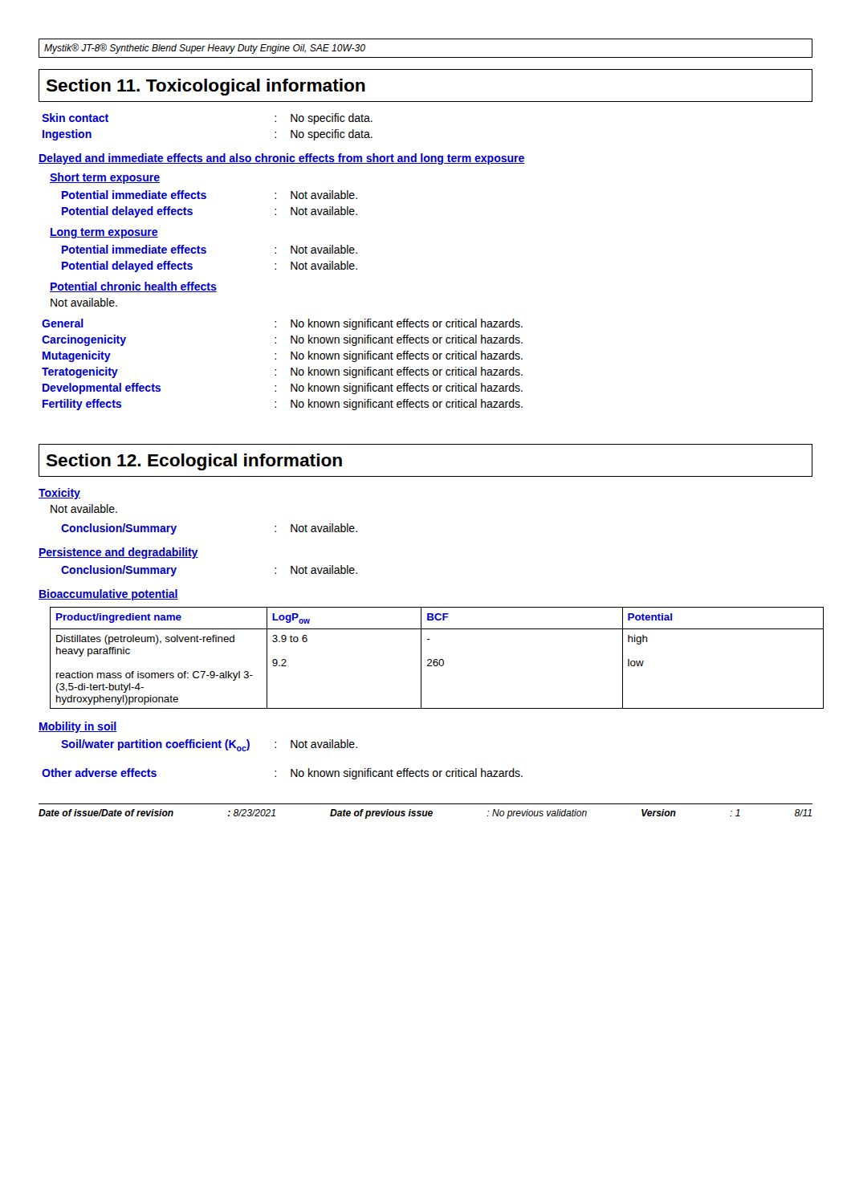Mystik® JT-8® Synthetic Blend Super Heavy Duty Engine Oil, SAE 10W-30
Section 11. Toxicological information
| Skin contact | : | No specific data. |
| Ingestion | : | No specific data. |
Delayed and immediate effects and also chronic effects from short and long term exposure
Short term exposure
| Potential immediate effects | : | Not available. |
| Potential delayed effects | : | Not available. |
Long term exposure
| Potential immediate effects | : | Not available. |
| Potential delayed effects | : | Not available. |
Potential chronic health effects
Not available.
| General | : | No known significant effects or critical hazards. |
| Carcinogenicity | : | No known significant effects or critical hazards. |
| Mutagenicity | : | No known significant effects or critical hazards. |
| Teratogenicity | : | No known significant effects or critical hazards. |
| Developmental effects | : | No known significant effects or critical hazards. |
| Fertility effects | : | No known significant effects or critical hazards. |
Section 12. Ecological information
Toxicity
Not available.
| Conclusion/Summary | : | Not available. |
Persistence and degradability
| Conclusion/Summary | : | Not available. |
Bioaccumulative potential
| Product/ingredient name | LogP ow | BCF | Potential |
| --- | --- | --- | --- |
| Distillates (petroleum), solvent-refined heavy paraffinic reaction mass of isomers of: C7-9-alkyl 3-(3,5-di-tert-butyl-4-hydroxyphenyl)propionate | 3.9 to 6 9.2 | - 260 | high low |
Mobility in soil
| Soil/water partition coefficient (K oc ) | : | Not available. |
| Other adverse effects | : | No known significant effects or critical hazards. |
Date of issue/Date of revision : 8/23/2021 Date of previous issue : No previous validation Version : 1 8/11